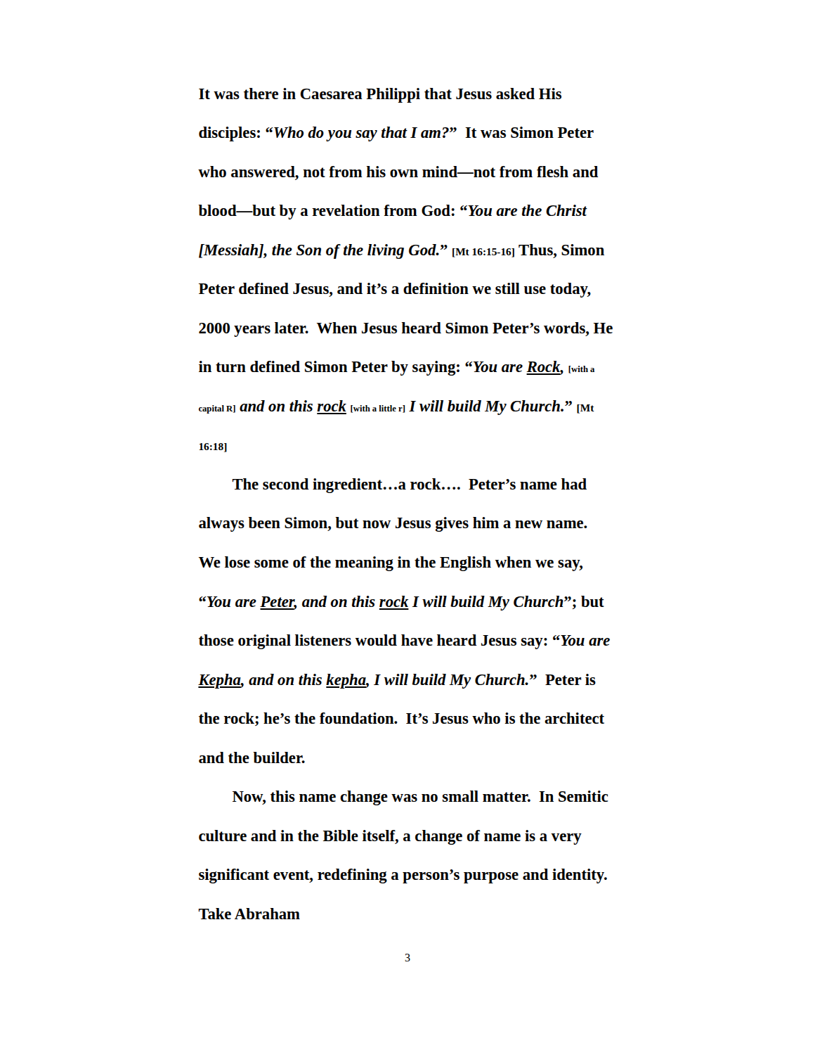It was there in Caesarea Philippi that Jesus asked His disciples: “Who do you say that I am?” It was Simon Peter who answered, not from his own mind—not from flesh and blood—but by a revelation from God: “You are the Christ [Messiah], the Son of the living God.” [Mt 16:15-16] Thus, Simon Peter defined Jesus, and it’s a definition we still use today, 2000 years later. When Jesus heard Simon Peter’s words, He in turn defined Simon Peter by saying: “You are Rock, [with a capital R] and on this rock [with a little r] I will build My Church.” [Mt 16:18]
The second ingredient…a rock…. Peter’s name had always been Simon, but now Jesus gives him a new name. We lose some of the meaning in the English when we say, “You are Peter, and on this rock I will build My Church”; but those original listeners would have heard Jesus say: “You are Kepha, and on this kepha, I will build My Church.” Peter is the rock; he’s the foundation. It’s Jesus who is the architect and the builder.
Now, this name change was no small matter. In Semitic culture and in the Bible itself, a change of name is a very significant event, redefining a person’s purpose and identity. Take Abraham
3